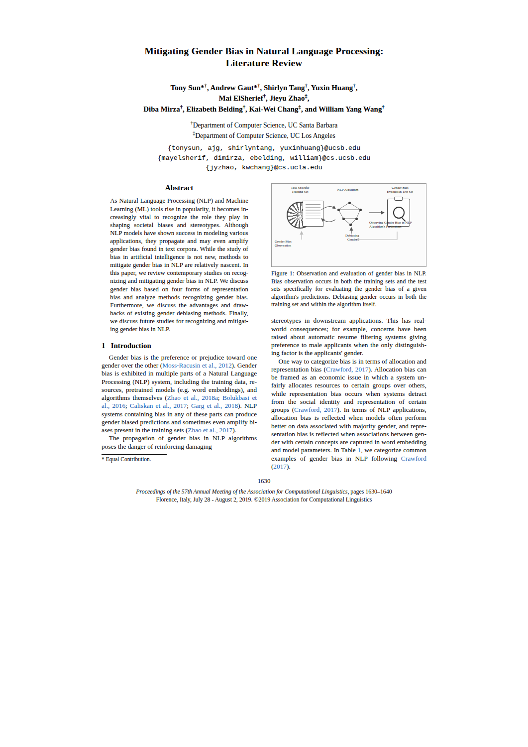Mitigating Gender Bias in Natural Language Processing:
Literature Review
Tony Sun*†, Andrew Gaut*†, Shirlyn Tang†, Yuxin Huang†,
Mai ElSherief†, Jieyu Zhao‡,
Diba Mirza†, Elizabeth Belding†, Kai-Wei Chang‡, and William Yang Wang†
†Department of Computer Science, UC Santa Barbara
‡Department of Computer Science, UC Los Angeles
{tonysun, ajg, shirlyntang, yuxinhuang}@ucsb.edu
{mayelsherif, dimirza, ebelding, william}@cs.ucsb.edu
{jyzhao, kwchang}@cs.ucla.edu
Abstract
As Natural Language Processing (NLP) and Machine Learning (ML) tools rise in popularity, it becomes increasingly vital to recognize the role they play in shaping societal biases and stereotypes. Although NLP models have shown success in modeling various applications, they propagate and may even amplify gender bias found in text corpora. While the study of bias in artificial intelligence is not new, methods to mitigate gender bias in NLP are relatively nascent. In this paper, we review contemporary studies on recognizing and mitigating gender bias in NLP. We discuss gender bias based on four forms of representation bias and analyze methods recognizing gender bias. Furthermore, we discuss the advantages and drawbacks of existing gender debiasing methods. Finally, we discuss future studies for recognizing and mitigating gender bias in NLP.
1 Introduction
Gender bias is the preference or prejudice toward one gender over the other (Moss-Racusin et al., 2012). Gender bias is exhibited in multiple parts of a Natural Language Processing (NLP) system, including the training data, resources, pretrained models (e.g. word embeddings), and algorithms themselves (Zhao et al., 2018a; Bolukbasi et al., 2016; Caliskan et al., 2017; Garg et al., 2018). NLP systems containing bias in any of these parts can produce gender biased predictions and sometimes even amplify biases present in the training sets (Zhao et al., 2017).
The propagation of gender bias in NLP algorithms poses the danger of reinforcing damaging
* Equal Contribution.
Task Specific
Training Set
NLP Algorithm
Gender Bias
Evaluation Test Set
Observing Gender Bias in NLP
Algorithm's Predictions
Debiasing
Gender
Gender Bias
Observation
Figure 1: Observation and evaluation of gender bias in NLP. Bias observation occurs in both the training sets and the test sets specifically for evaluating the gender bias of a given algorithm's predictions. Debiasing gender occurs in both the training set and within the algorithm itself.
stereotypes in downstream applications. This has real-world consequences; for example, concerns have been raised about automatic resume filtering systems giving preference to male applicants when the only distinguishing factor is the applicants' gender.
One way to categorize bias is in terms of allocation and representation bias (Crawford, 2017). Allocation bias can be framed as an economic issue in which a system unfairly allocates resources to certain groups over others, while representation bias occurs when systems detract from the social identity and representation of certain groups (Crawford, 2017). In terms of NLP applications, allocation bias is reflected when models often perform better on data associated with majority gender, and representation bias is reflected when associations between gender with certain concepts are captured in word embedding and model parameters. In Table 1, we categorize common examples of gender bias in NLP following Crawford (2017).
1630
Proceedings of the 57th Annual Meeting of the Association for Computational Linguistics, pages 1630–1640
Florence, Italy, July 28 - August 2, 2019. ©2019 Association for Computational Linguistics